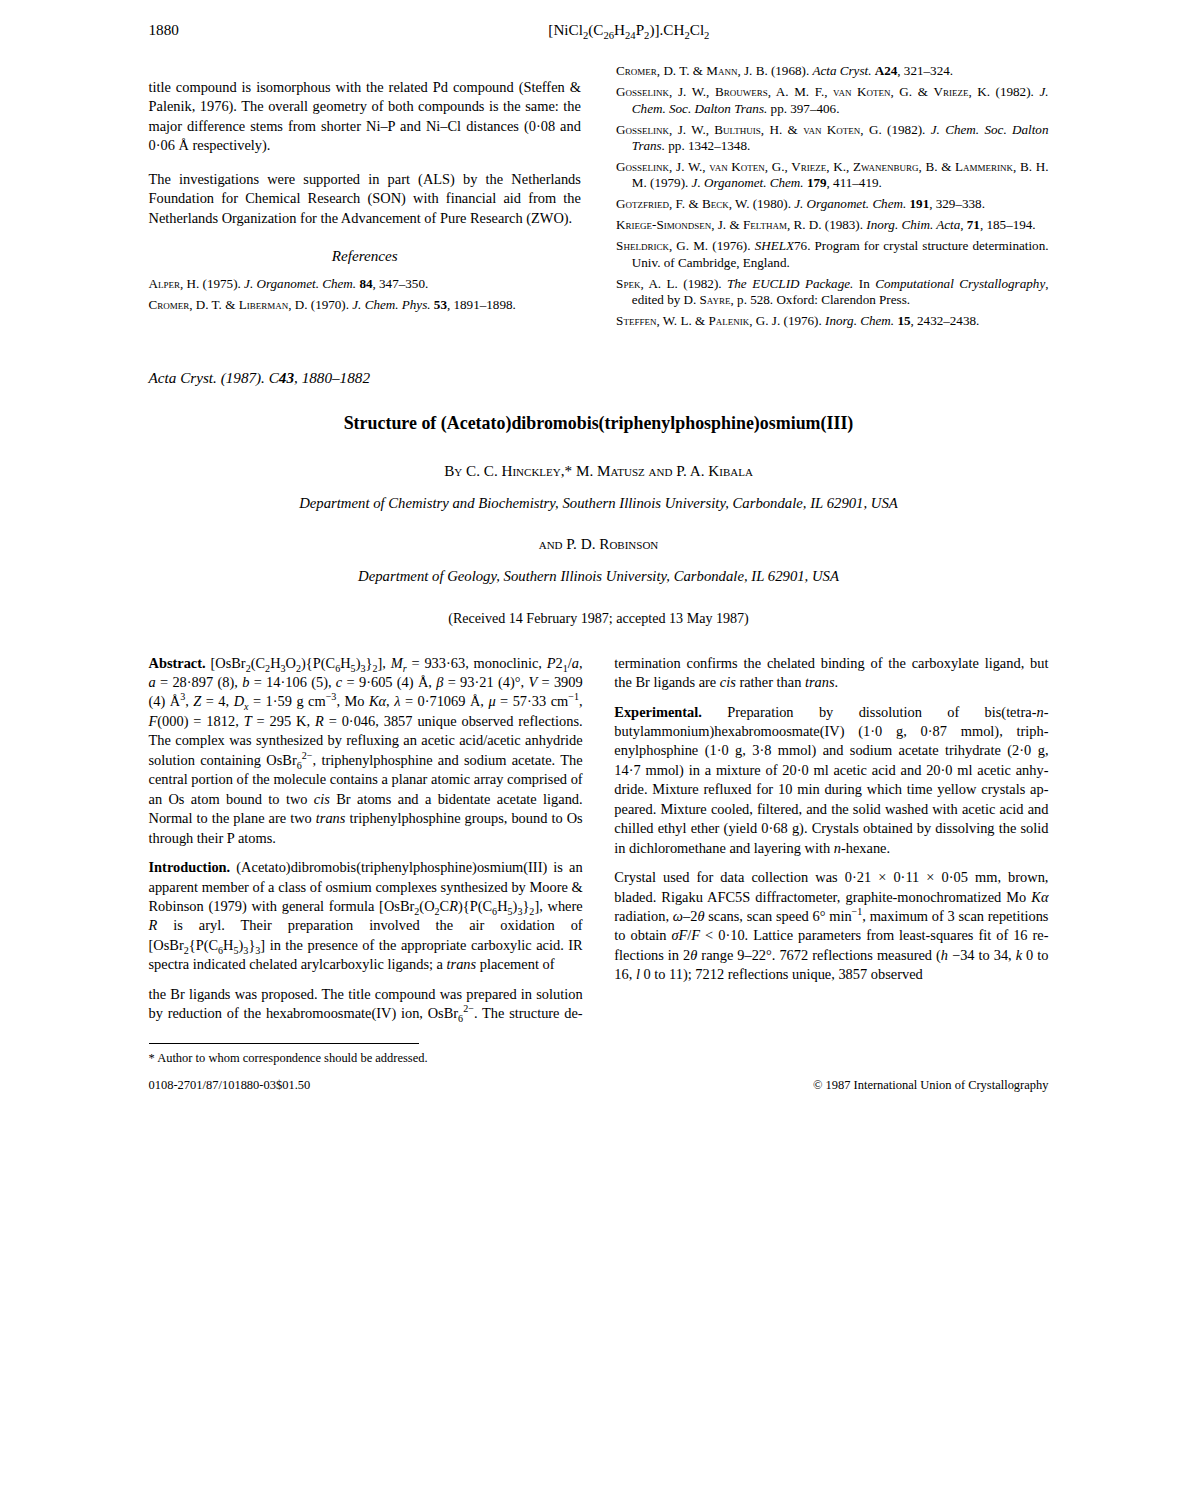1880 [NiCl2(C26H24P2)].CH2Cl2
title compound is isomorphous with the related Pd compound (Steffen & Palenik, 1976). The overall geometry of both compounds is the same: the major difference stems from shorter Ni–P and Ni–Cl distances (0·08 and 0·06 Å respectively).
The investigations were supported in part (ALS) by the Netherlands Foundation for Chemical Research (SON) with financial aid from the Netherlands Organization for the Advancement of Pure Research (ZWO).
References
Alper, H. (1975). J. Organomet. Chem. 84, 347–350.
Cromer, D. T. & Liberman, D. (1970). J. Chem. Phys. 53, 1891–1898.
Cromer, D. T. & Mann, J. B. (1968). Acta Cryst. A24, 321–324.
Gosselink, J. W., Brouwers, A. M. F., van Koten, G. & Vrieze, K. (1982). J. Chem. Soc. Dalton Trans. pp. 397–406.
Gosselink, J. W., Bulthuis, H. & van Koten, G. (1982). J. Chem. Soc. Dalton Trans. pp. 1342–1348.
Gosselink, J. W., van Koten, G., Vrieze, K., Zwanenburg, B. & Lammerink, B. H. M. (1979). J. Organomet. Chem. 179, 411–419.
Gotzfried, F. & Beck, W. (1980). J. Organomet. Chem. 191, 329–338.
Kriege-Simondsen, J. & Feltham, R. D. (1983). Inorg. Chim. Acta, 71, 185–194.
Sheldrick, G. M. (1976). SHELX76. Program for crystal structure determination. Univ. of Cambridge, England.
Spek, A. L. (1982). The EUCLID Package. In Computational Crystallography, edited by D. Sayre, p. 528. Oxford: Clarendon Press.
Steffen, W. L. & Palenik, G. J. (1976). Inorg. Chem. 15, 2432–2438.
Acta Cryst. (1987). C43, 1880–1882
Structure of (Acetato)dibromobis(triphenylphosphine)osmium(III)
By C. C. Hinckley,* M. Matusz and P. A. Kibala
Department of Chemistry and Biochemistry, Southern Illinois University, Carbondale, IL 62901, USA
and P. D. Robinson
Department of Geology, Southern Illinois University, Carbondale, IL 62901, USA
(Received 14 February 1987; accepted 13 May 1987)
Abstract. [OsBr2(C2H3O2){P(C6H5)3}2], Mr = 933·63, monoclinic, P21/a, a = 28·897 (8), b = 14·106 (5), c = 9·605 (4) Å, β = 93·21 (4)°, V = 3909 (4) Å3, Z = 4, Dx = 1·59 g cm−3, Mo Kα, λ = 0·71069 Å, μ = 57·33 cm−1, F(000) = 1812, T = 295 K, R = 0·046, 3857 unique observed reflections. The complex was synthesized by refluxing an acetic acid/acetic anhydride solution containing OsBr62−, triphenylphosphine and sodium acetate. The central portion of the molecule contains a planar atomic array comprised of an Os atom bound to two cis Br atoms and a bidentate acetate ligand. Normal to the plane are two trans triphenylphosphine groups, bound to Os through their P atoms.
Introduction. (Acetato)dibromobis(triphenylphosphine)osmium(III) is an apparent member of a class of osmium complexes synthesized by Moore & Robinson (1979) with general formula [OsBr2(O2CR){P(C6H5)3}2], where R is aryl. Their preparation involved the air oxidation of [OsBr2{P(C6H5)3}3] in the presence of the appropriate carboxylic acid. IR spectra indicated chelated arylcarboxylic ligands; a trans placement of
the Br ligands was proposed. The title compound was prepared in solution by reduction of the hexabromoosmate(IV) ion, OsBr62−. The structure determination confirms the chelated binding of the carboxylate ligand, but the Br ligands are cis rather than trans.
Experimental. Preparation by dissolution of bis(tetra-n-butylammonium)hexabromoosmate(IV) (1·0 g, 0·87 mmol), triphenylphosphine (1·0 g, 3·8 mmol) and sodium acetate trihydrate (2·0 g, 14·7 mmol) in a mixture of 20·0 ml acetic acid and 20·0 ml acetic anhydride. Mixture refluxed for 10 min during which time yellow crystals appeared. Mixture cooled, filtered, and the solid washed with acetic acid and chilled ethyl ether (yield 0·68 g). Crystals obtained by dissolving the solid in dichloromethane and layering with n-hexane.
Crystal used for data collection was 0·21 × 0·11 × 0·05 mm, brown, bladed. Rigaku AFC5S diffractometer, graphite-monochromatized Mo Kα radiation, ω–2θ scans, scan speed 6° min−1, maximum of 3 scan repetitions to obtain σF/F < 0·10. Lattice parameters from least-squares fit of 16 reflections in 2θ range 9–22°. 7672 reflections measured (h −34 to 34, k 0 to 16, l 0 to 11); 7212 reflections unique, 3857 observed
* Author to whom correspondence should be addressed.
0108-2701/87/101880-03$01.50 © 1987 International Union of Crystallography